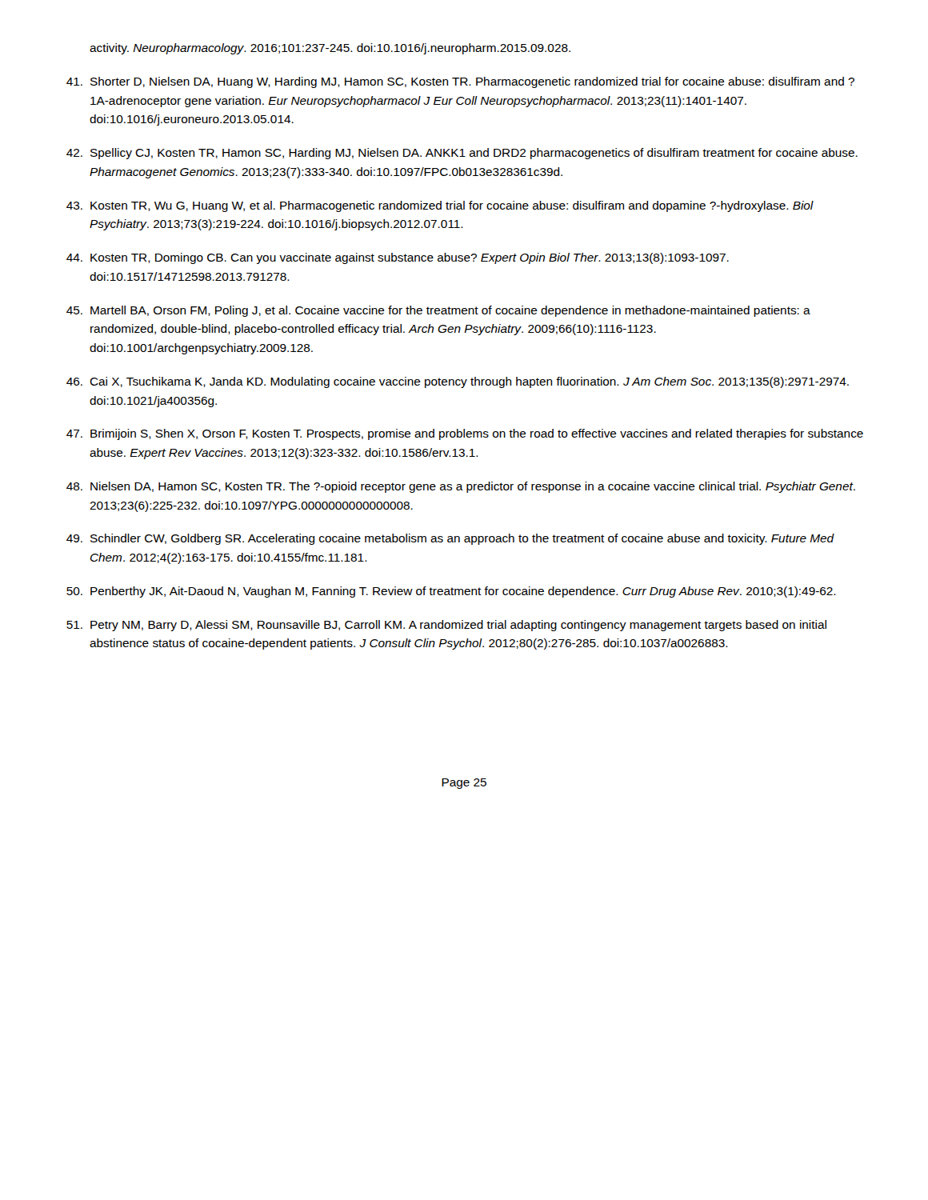activity. Neuropharmacology. 2016;101:237-245. doi:10.1016/j.neuropharm.2015.09.028.
41. Shorter D, Nielsen DA, Huang W, Harding MJ, Hamon SC, Kosten TR. Pharmacogenetic randomized trial for cocaine abuse: disulfiram and ?1A-adrenoceptor gene variation. Eur Neuropsychopharmacol J Eur Coll Neuropsychopharmacol. 2013;23(11):1401-1407. doi:10.1016/j.euroneuro.2013.05.014.
42. Spellicy CJ, Kosten TR, Hamon SC, Harding MJ, Nielsen DA. ANKK1 and DRD2 pharmacogenetics of disulfiram treatment for cocaine abuse. Pharmacogenet Genomics. 2013;23(7):333-340. doi:10.1097/FPC.0b013e328361c39d.
43. Kosten TR, Wu G, Huang W, et al. Pharmacogenetic randomized trial for cocaine abuse: disulfiram and dopamine ?-hydroxylase. Biol Psychiatry. 2013;73(3):219-224. doi:10.1016/j.biopsych.2012.07.011.
44. Kosten TR, Domingo CB. Can you vaccinate against substance abuse? Expert Opin Biol Ther. 2013;13(8):1093-1097. doi:10.1517/14712598.2013.791278.
45. Martell BA, Orson FM, Poling J, et al. Cocaine vaccine for the treatment of cocaine dependence in methadone-maintained patients: a randomized, double-blind, placebo-controlled efficacy trial. Arch Gen Psychiatry. 2009;66(10):1116-1123. doi:10.1001/archgenpsychiatry.2009.128.
46. Cai X, Tsuchikama K, Janda KD. Modulating cocaine vaccine potency through hapten fluorination. J Am Chem Soc. 2013;135(8):2971-2974. doi:10.1021/ja400356g.
47. Brimijoin S, Shen X, Orson F, Kosten T. Prospects, promise and problems on the road to effective vaccines and related therapies for substance abuse. Expert Rev Vaccines. 2013;12(3):323-332. doi:10.1586/erv.13.1.
48. Nielsen DA, Hamon SC, Kosten TR. The ?-opioid receptor gene as a predictor of response in a cocaine vaccine clinical trial. Psychiatr Genet. 2013;23(6):225-232. doi:10.1097/YPG.0000000000000008.
49. Schindler CW, Goldberg SR. Accelerating cocaine metabolism as an approach to the treatment of cocaine abuse and toxicity. Future Med Chem. 2012;4(2):163-175. doi:10.4155/fmc.11.181.
50. Penberthy JK, Ait-Daoud N, Vaughan M, Fanning T. Review of treatment for cocaine dependence. Curr Drug Abuse Rev. 2010;3(1):49-62.
51. Petry NM, Barry D, Alessi SM, Rounsaville BJ, Carroll KM. A randomized trial adapting contingency management targets based on initial abstinence status of cocaine-dependent patients. J Consult Clin Psychol. 2012;80(2):276-285. doi:10.1037/a0026883.
Page 25